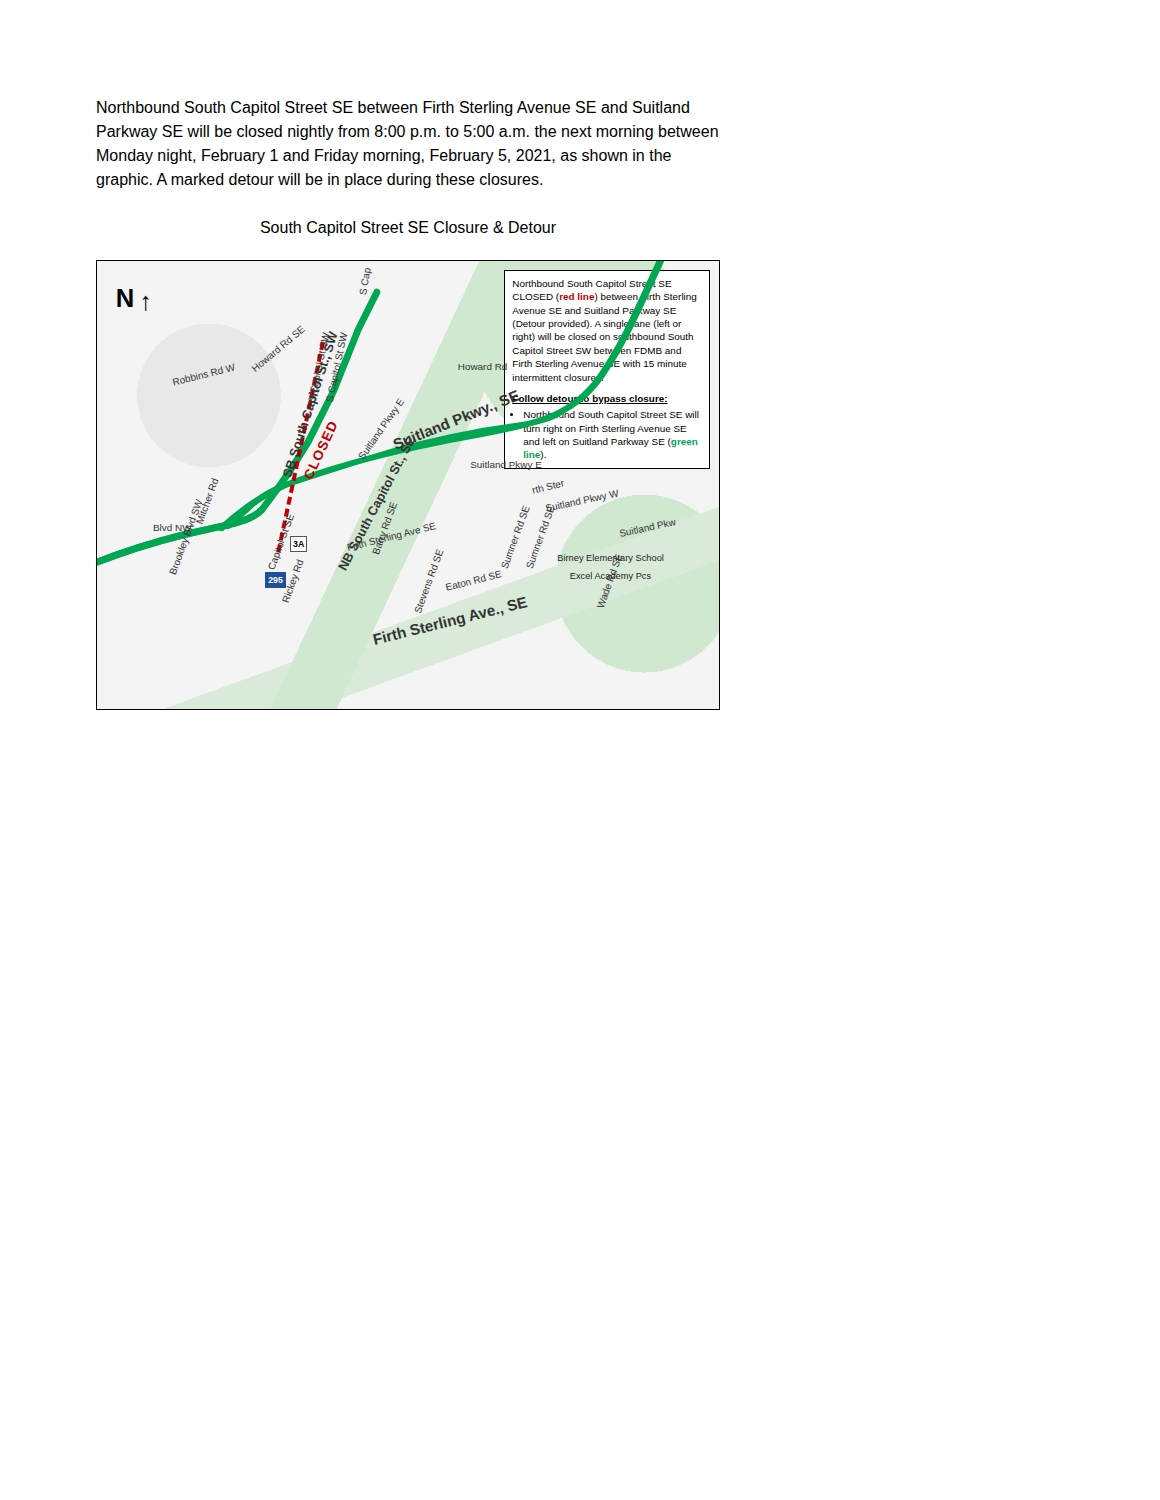Northbound South Capitol Street SE between Firth Sterling Avenue SE and Suitland Parkway SE will be closed nightly from 8:00 p.m. to 5:00 a.m. the next morning between Monday night, February 1 and Friday morning, February 5, 2021, as shown in the graphic. A marked detour will be in place during these closures.
South Capitol Street SE Closure & Detour
N↑
Northbound South Capitol Street SE CLOSED (red line) between Firth Sterling Avenue SE and Suitland Parkway SE (Detour provided). A single lane (left or right) will be closed on southbound South Capitol Street SW between FDMB and Firth Sterling Avenue SE with 15 minute intermittent closures.
Follow detour to bypass closure:
Northbound South Capitol Street SE will turn right on Firth Sterling Avenue SE and left on Suitland Parkway SE (green line).
CLOSED
SB South Capitol St., SW NB South Capitol St., SE Suitland Pkwy., SE Firth Sterling Ave., SE S Capitol St SW S Capitol St SW S Cap Howard Rd SE Howard Rd Suitland Pkwy E Suitland Pkwy E Suitland Pkwy W Suitland Pkw Firth Sterling Ave SE rth Ster Barry Rd SE Sumner Rd SE Sumner Rd SE Stevens Rd SE Eaton Rd SE Wade Rd SE Brookley Blvd SW Blvd NW Mitcher Rd Robbins Rd W Rickey Rd S Capitol St SE 3A 295 Birney Elementary School Excel Academy Pcs